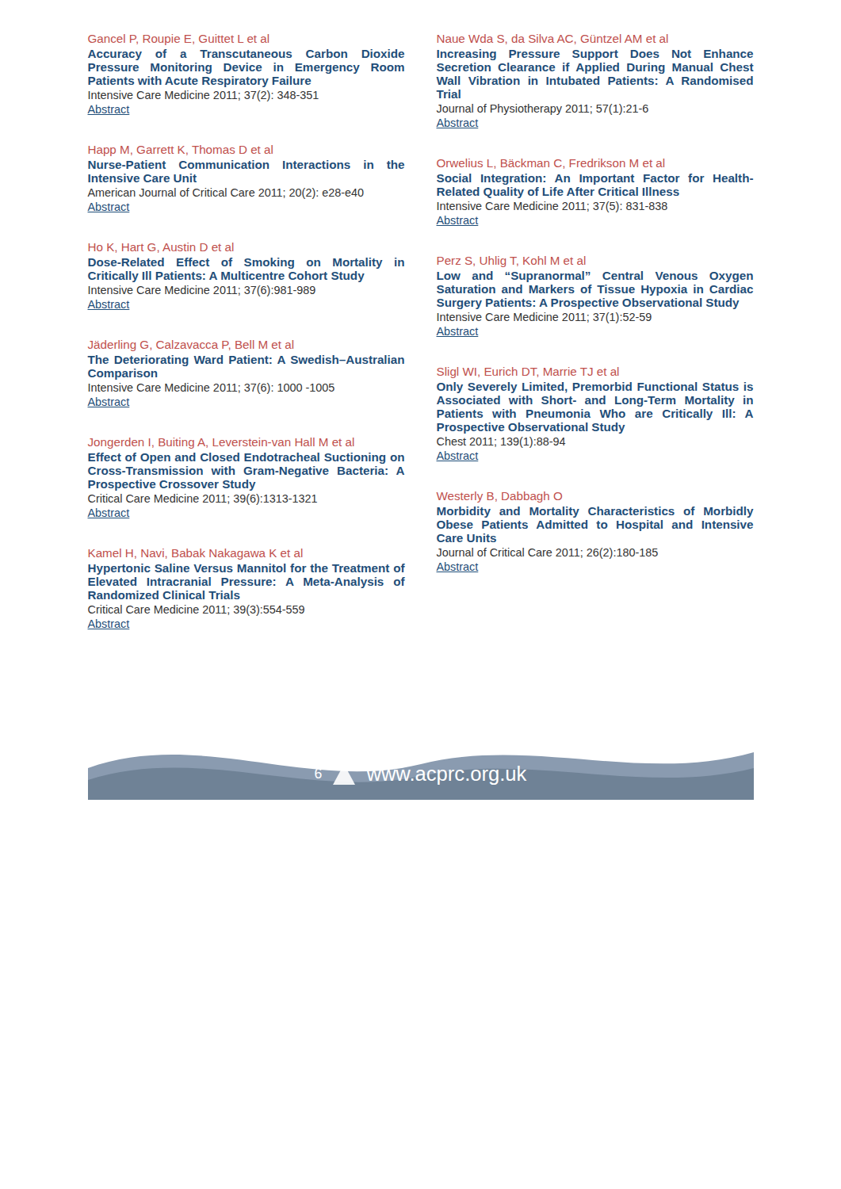Gancel P, Roupie E, Guittet L et al
Accuracy of a Transcutaneous Carbon Dioxide Pressure Monitoring Device in Emergency Room Patients with Acute Respiratory Failure
Intensive Care Medicine 2011; 37(2): 348-351
Abstract
Happ M, Garrett K, Thomas D et al
Nurse-Patient Communication Interactions in the Intensive Care Unit
American Journal of Critical Care 2011; 20(2): e28-e40
Abstract
Ho K, Hart G, Austin D et al
Dose-Related Effect of Smoking on Mortality in Critically Ill Patients: A Multicentre Cohort Study
Intensive Care Medicine 2011; 37(6):981-989
Abstract
Jäderling G, Calzavacca P, Bell M et al
The Deteriorating Ward Patient: A Swedish–Australian Comparison
Intensive Care Medicine 2011; 37(6): 1000 -1005
Abstract
Jongerden I, Buiting A, Leverstein-van Hall M et al
Effect of Open and Closed Endotracheal Suctioning on Cross-Transmission with Gram-Negative Bacteria: A Prospective Crossover Study
Critical Care Medicine 2011; 39(6):1313-1321
Abstract
Kamel H, Navi, Babak Nakagawa K et al
Hypertonic Saline Versus Mannitol for the Treatment of Elevated Intracranial Pressure: A Meta-Analysis of Randomized Clinical Trials
Critical Care Medicine 2011; 39(3):554-559
Abstract
Naue Wda S, da Silva AC, Güntzel AM et al
Increasing Pressure Support Does Not Enhance Secretion Clearance if Applied During Manual Chest Wall Vibration in Intubated Patients: A Randomised Trial
Journal of Physiotherapy 2011; 57(1):21-6
Abstract
Orwelius L, Bäckman C, Fredrikson M et al
Social Integration: An Important Factor for Health-Related Quality of Life After Critical Illness
Intensive Care Medicine 2011; 37(5): 831-838
Abstract
Perz S, Uhlig T, Kohl M et al
Low and “Supranormal” Central Venous Oxygen Saturation and Markers of Tissue Hypoxia in Cardiac Surgery Patients: A Prospective Observational Study
Intensive Care Medicine 2011; 37(1):52-59
Abstract
Sligl WI, Eurich DT, Marrie TJ et al
Only Severely Limited, Premorbid Functional Status is Associated with Short- and Long-Term Mortality in Patients with Pneumonia Who are Critically Ill: A Prospective Observational Study
Chest 2011; 139(1):88-94
Abstract
Westerly B, Dabbagh O
Morbidity and Mortality Characteristics of Morbidly Obese Patients Admitted to Hospital and Intensive Care Units
Journal of Critical Care 2011; 26(2):180-185
Abstract
6 www.acprc.org.uk